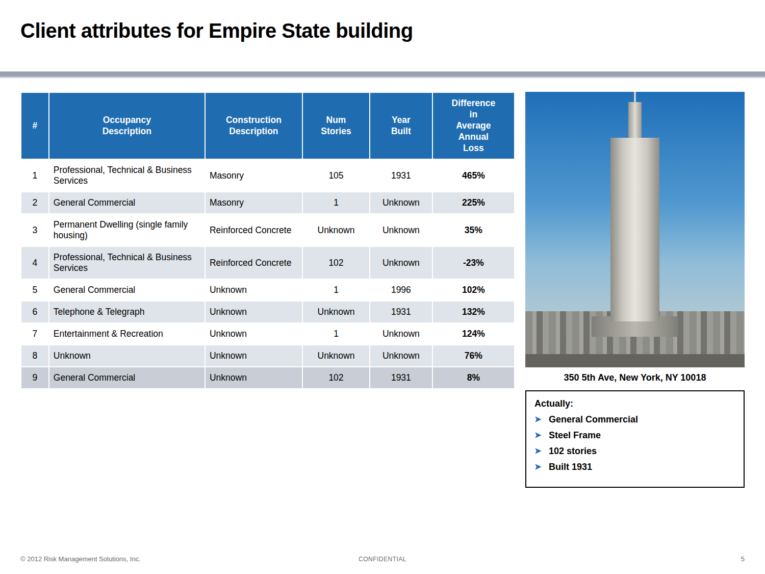Client attributes for Empire State building
| # | Occupancy Description | Construction Description | Num Stories | Year Built | Difference in Average Annual Loss |
| --- | --- | --- | --- | --- | --- |
| 1 | Professional, Technical & Business Services | Masonry | 105 | 1931 | 465% |
| 2 | General Commercial | Masonry | 1 | Unknown | 225% |
| 3 | Permanent Dwelling (single family housing) | Reinforced Concrete | Unknown | Unknown | 35% |
| 4 | Professional, Technical & Business Services | Reinforced Concrete | 102 | Unknown | -23% |
| 5 | General Commercial | Unknown | 1 | 1996 | 102% |
| 6 | Telephone & Telegraph | Unknown | Unknown | 1931 | 132% |
| 7 | Entertainment & Recreation | Unknown | 1 | Unknown | 124% |
| 8 | Unknown | Unknown | Unknown | Unknown | 76% |
| 9 | General Commercial | Unknown | 102 | 1931 | 8% |
350 5th Ave, New York, NY 10018
Actually:
General Commercial
Steel Frame
102 stories
Built 1931
© 2012 Risk Management Solutions, Inc.
CONFIDENTIAL
5